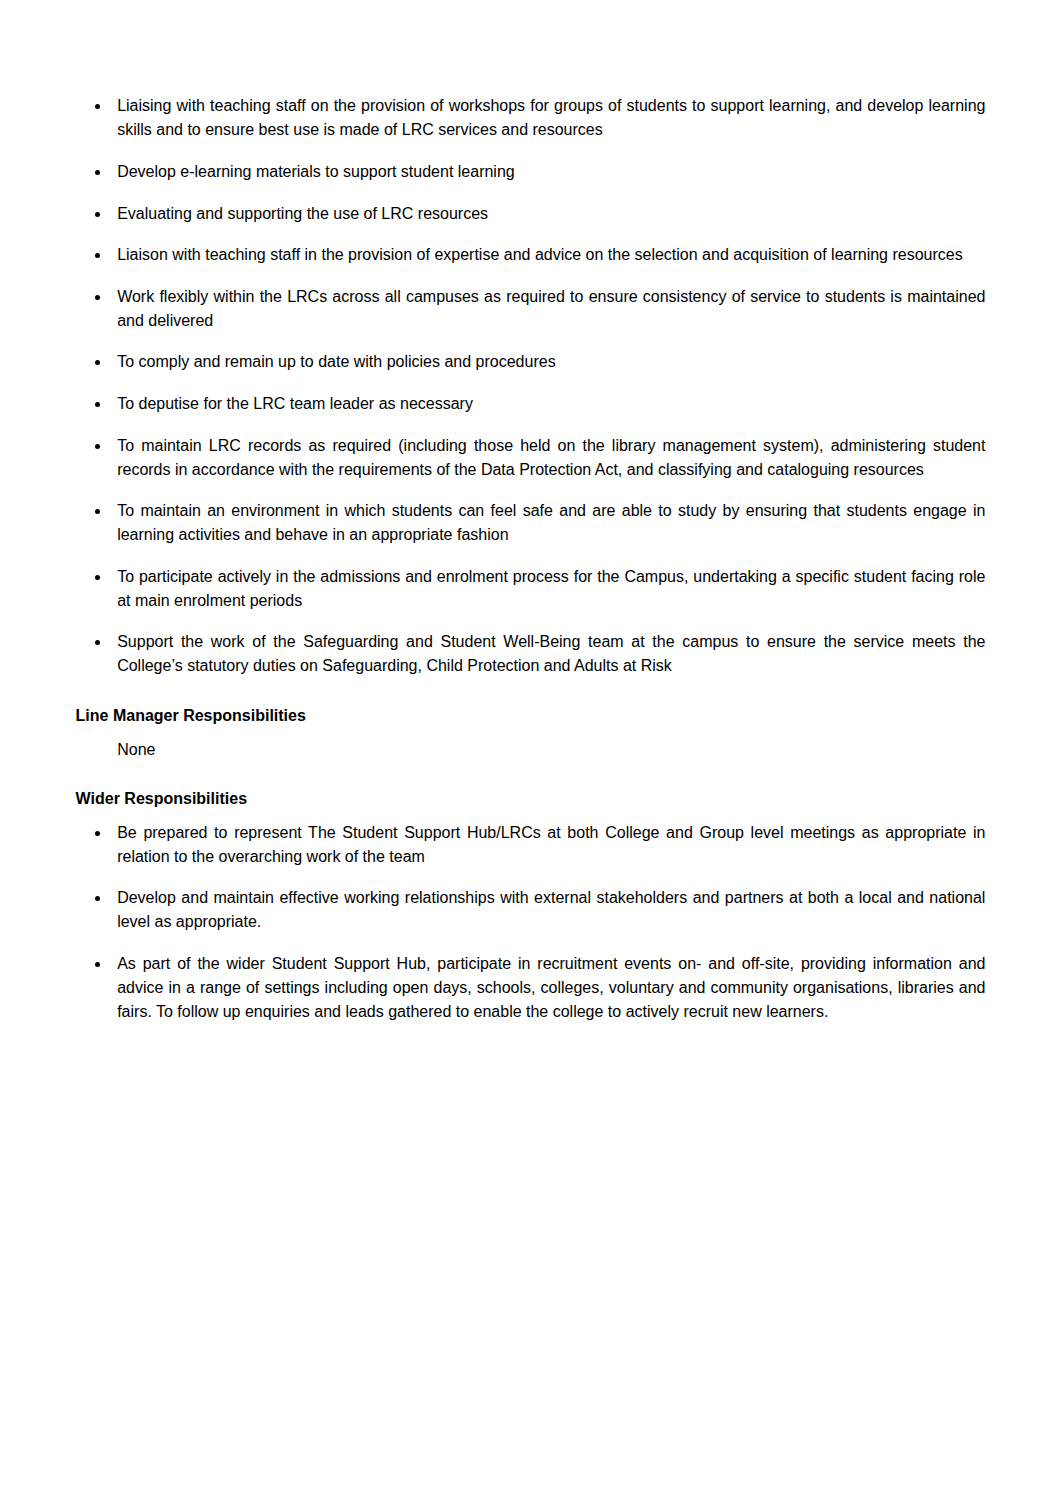Liaising with teaching staff on the provision of workshops for groups of students to support learning, and develop learning skills and to ensure best use is made of LRC services and resources
Develop e-learning materials to support student learning
Evaluating and supporting the use of LRC resources
Liaison with teaching staff in the provision of expertise and advice on the selection and acquisition of learning resources
Work flexibly within the LRCs across all campuses as required to ensure consistency of service to students is maintained and delivered
To comply and remain up to date with policies and procedures
To deputise for the LRC team leader as necessary
To maintain LRC records as required (including those held on the library management system), administering student records in accordance with the requirements of the Data Protection Act, and classifying and cataloguing resources
To maintain an environment in which students can feel safe and are able to study by ensuring that students engage in learning activities and behave in an appropriate fashion
To participate actively in the admissions and enrolment process for the Campus, undertaking a specific student facing role at main enrolment periods
Support the work of the Safeguarding and Student Well-Being team at the campus to ensure the service meets the College’s statutory duties on Safeguarding, Child Protection and Adults at Risk
Line Manager Responsibilities
None
Wider Responsibilities
Be prepared to represent The Student Support Hub/LRCs at both College and Group level meetings as appropriate in relation to the overarching work of the team
Develop and maintain effective working relationships with external stakeholders and partners at both a local and national level as appropriate.
As part of the wider Student Support Hub, participate in recruitment events on- and off-site, providing information and advice in a range of settings including open days, schools, colleges, voluntary and community organisations, libraries and fairs. To follow up enquiries and leads gathered to enable the college to actively recruit new learners.